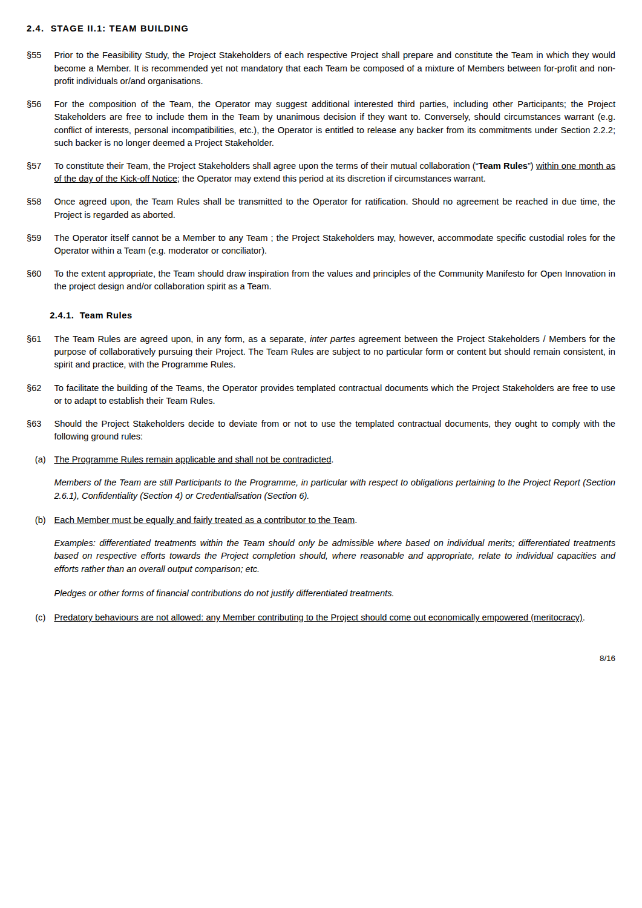2.4. STAGE II.1: TEAM BUILDING
§55
Prior to the Feasibility Study, the Project Stakeholders of each respective Project shall prepare and constitute the Team in which they would become a Member. It is recommended yet not mandatory that each Team be composed of a mixture of Members between for-profit and non-profit individuals or/and organisations.
§56
For the composition of the Team, the Operator may suggest additional interested third parties, including other Participants; the Project Stakeholders are free to include them in the Team by unanimous decision if they want to. Conversely, should circumstances warrant (e.g. conflict of interests, personal incompatibilities, etc.), the Operator is entitled to release any backer from its commitments under Section 2.2.2; such backer is no longer deemed a Project Stakeholder.
§57
To constitute their Team, the Project Stakeholders shall agree upon the terms of their mutual collaboration (“Team Rules”) within one month as of the day of the Kick-off Notice; the Operator may extend this period at its discretion if circumstances warrant.
§58
Once agreed upon, the Team Rules shall be transmitted to the Operator for ratification. Should no agreement be reached in due time, the Project is regarded as aborted.
§59
The Operator itself cannot be a Member to any Team ; the Project Stakeholders may, however, accommodate specific custodial roles for the Operator within a Team (e.g. moderator or conciliator).
§60
To the extent appropriate, the Team should draw inspiration from the values and principles of the Community Manifesto for Open Innovation in the project design and/or collaboration spirit as a Team.
2.4.1. Team Rules
§61
The Team Rules are agreed upon, in any form, as a separate, inter partes agreement between the Project Stakeholders / Members for the purpose of collaboratively pursuing their Project. The Team Rules are subject to no particular form or content but should remain consistent, in spirit and practice, with the Programme Rules.
§62
To facilitate the building of the Teams, the Operator provides templated contractual documents which the Project Stakeholders are free to use or to adapt to establish their Team Rules.
§63
Should the Project Stakeholders decide to deviate from or not to use the templated contractual documents, they ought to comply with the following ground rules:
(a)
The Programme Rules remain applicable and shall not be contradicted.
Members of the Team are still Participants to the Programme, in particular with respect to obligations pertaining to the Project Report (Section 2.6.1), Confidentiality (Section 4) or Credentialisation (Section 6).
(b)
Each Member must be equally and fairly treated as a contributor to the Team.
Examples: differentiated treatments within the Team should only be admissible where based on individual merits; differentiated treatments based on respective efforts towards the Project completion should, where reasonable and appropriate, relate to individual capacities and efforts rather than an overall output comparison; etc.
Pledges or other forms of financial contributions do not justify differentiated treatments.
(c)
Predatory behaviours are not allowed: any Member contributing to the Project should come out economically empowered (meritocracy).
8/16